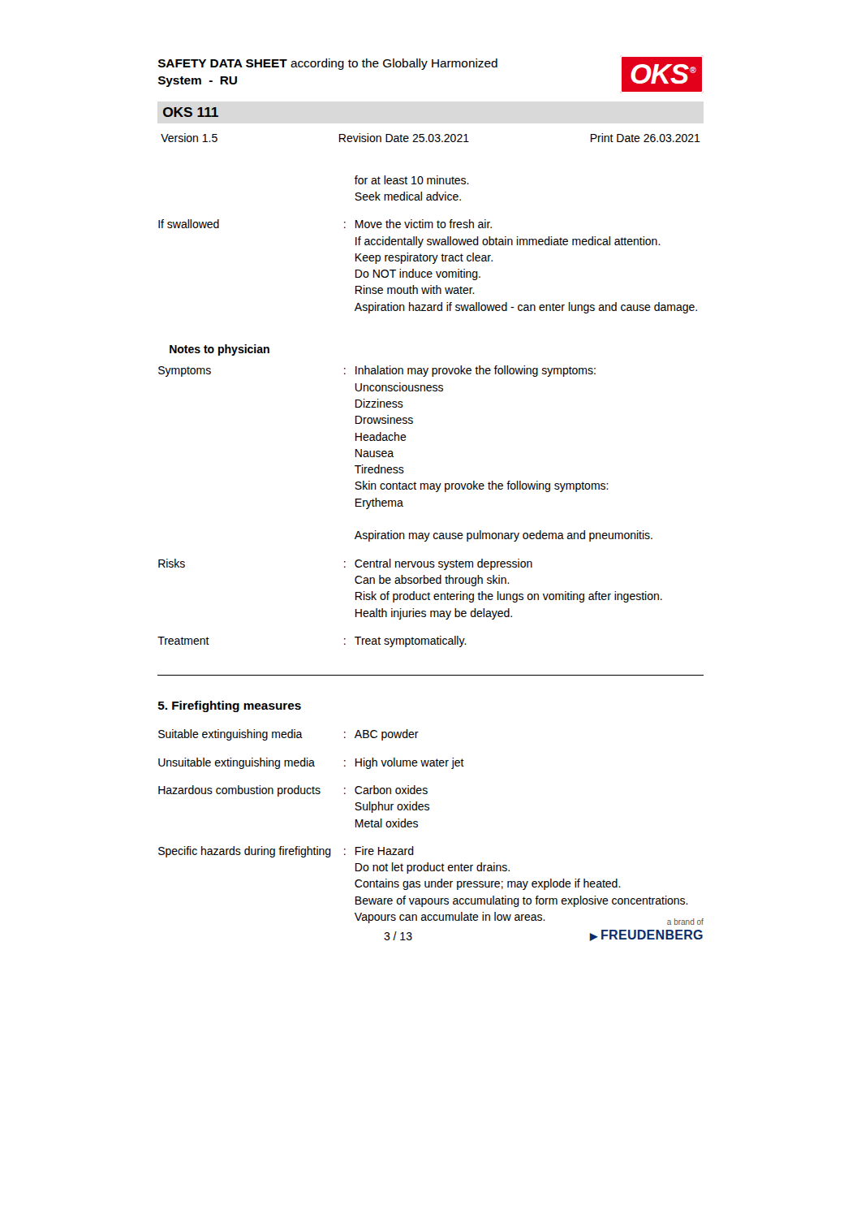SAFETY DATA SHEET according to the Globally Harmonized
System - RU
OKS®
OKS 111
Version 1.5
Revision Date 25.03.2021
Print Date 26.03.2021
| | | for at least 10 minutes. Seek medical advice. |
| If swallowed | : | Move the victim to fresh air. If accidentally swallowed obtain immediate medical attention. Keep respiratory tract clear. Do NOT induce vomiting. Rinse mouth with water. Aspiration hazard if swallowed - can enter lungs and cause damage. |
Notes to physician
| Symptoms | : | Inhalation may provoke the following symptoms: Unconsciousness Dizziness Drowsiness Headache Nausea Tiredness Skin contact may provoke the following symptoms: Erythema Aspiration may cause pulmonary oedema and pneumonitis. |
| Risks | : | Central nervous system depression Can be absorbed through skin. Risk of product entering the lungs on vomiting after ingestion. Health injuries may be delayed. |
| Treatment | : | Treat symptomatically. |
5. Firefighting measures
| Suitable extinguishing media | : | ABC powder |
| Unsuitable extinguishing media | : | High volume water jet |
| Hazardous combustion products | : | Carbon oxides Sulphur oxides Metal oxides |
| Specific hazards during firefighting | : | Fire Hazard Do not let product enter drains. Contains gas under pressure; may explode if heated. Beware of vapours accumulating to form explosive concentrations. Vapours can accumulate in low areas. |
3 / 13
a brand of
FREUDENBERG